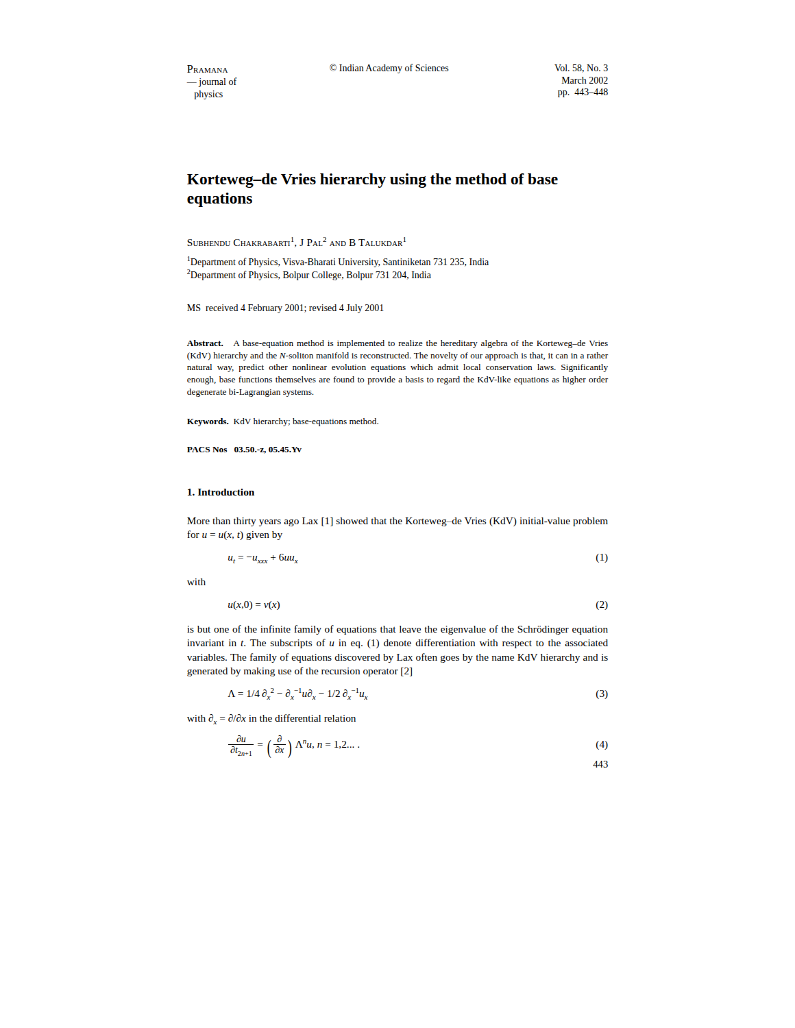| Pramana — journal of physics | © Indian Academy of Sciences | Vol. 58, No. 3 March 2002 pp. 443–448 |
Korteweg–de Vries hierarchy using the method of base
equations
Subhendu Chakrabarti1, J Pal2 and B Talukdar1
1Department of Physics, Visva-Bharati University, Santiniketan 731 235, India
2Department of Physics, Bolpur College, Bolpur 731 204, India
MS received 4 February 2001; revised 4 July 2001
Abstract. A base-equation method is implemented to realize the hereditary algebra of the Korteweg–de Vries (KdV) hierarchy and the N-soliton manifold is reconstructed. The novelty of our approach is that, it can in a rather natural way, predict other nonlinear evolution equations which admit local conservation laws. Significantly enough, base functions themselves are found to provide a basis to regard the KdV-like equations as higher order degenerate bi-Lagrangian systems.
Keywords. KdV hierarchy; base-equations method.
PACS Nos 03.50.-z, 05.45.Yv
1. Introduction
More than thirty years ago Lax [1] showed that the Korteweg–de Vries (KdV) initial-value problem for u = u(x, t) given by
| u t = − u xxx + 6 uu x | (1) |
with
| u ( x ,0) = v ( x ) | (2) |
is but one of the infinite family of equations that leave the eigenvalue of the Schrödinger equation invariant in t. The subscripts of u in eq. (1) denote differentiation with respect to the associated variables. The family of equations discovered by Lax often goes by the name KdV hierarchy and is generated by making use of the recursion operator [2]
| Λ = 1/4 ∂ x 2 − ∂ x −1 u ∂ x − 1/2 ∂ x −1 u x | (3) |
with ∂x = ∂/∂x in the differential relation
| ∂ u ∂ t 2 n +1 = ( ∂ ∂ x ) Λ n u , n = 1,2... . | (4) |
443